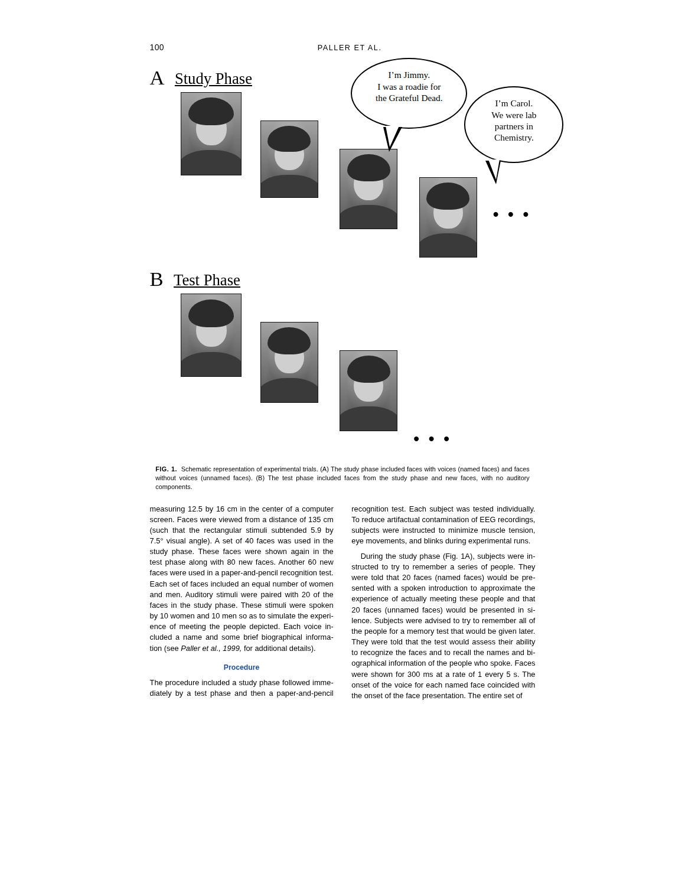100 PALLER ET AL.
AStudy Phase
I’m Jimmy.
I was a roadie for
the Grateful Dead.
I’m Carol.
We were lab
partners in
Chemistry.
• • •
BTest Phase
• • •
FIG. 1. Schematic representation of experimental trials. (A) The study phase included faces with voices (named faces) and faces without voices (unnamed faces). (B) The test phase included faces from the study phase and new faces, with no auditory components.
measuring 12.5 by 16 cm in the center of a computer screen. Faces were viewed from a distance of 135 cm (such that the rectangular stimuli subtended 5.9 by 7.5° visual angle). A set of 40 faces was used in the study phase. These faces were shown again in the test phase along with 80 new faces. Another 60 new faces were used in a paper-and-pencil recognition test. Each set of faces included an equal number of women and men. Auditory stimuli were paired with 20 of the faces in the study phase. These stimuli were spoken by 10 women and 10 men so as to simulate the experience of meeting the people depicted. Each voice included a name and some brief biographical information (see Paller et al., 1999, for additional details).
Procedure
The procedure included a study phase followed immediately by a test phase and then a paper-and-pencil recognition test. Each subject was tested individually. To reduce artifactual contamination of EEG recordings, subjects were instructed to minimize muscle tension, eye movements, and blinks during experimental runs.
During the study phase (Fig. 1A), subjects were instructed to try to remember a series of people. They were told that 20 faces (named faces) would be presented with a spoken introduction to approximate the experience of actually meeting these people and that 20 faces (unnamed faces) would be presented in silence. Subjects were advised to try to remember all of the people for a memory test that would be given later. They were told that the test would assess their ability to recognize the faces and to recall the names and biographical information of the people who spoke. Faces were shown for 300 ms at a rate of 1 every 5 s. The onset of the voice for each named face coincided with the onset of the face presentation. The entire set of